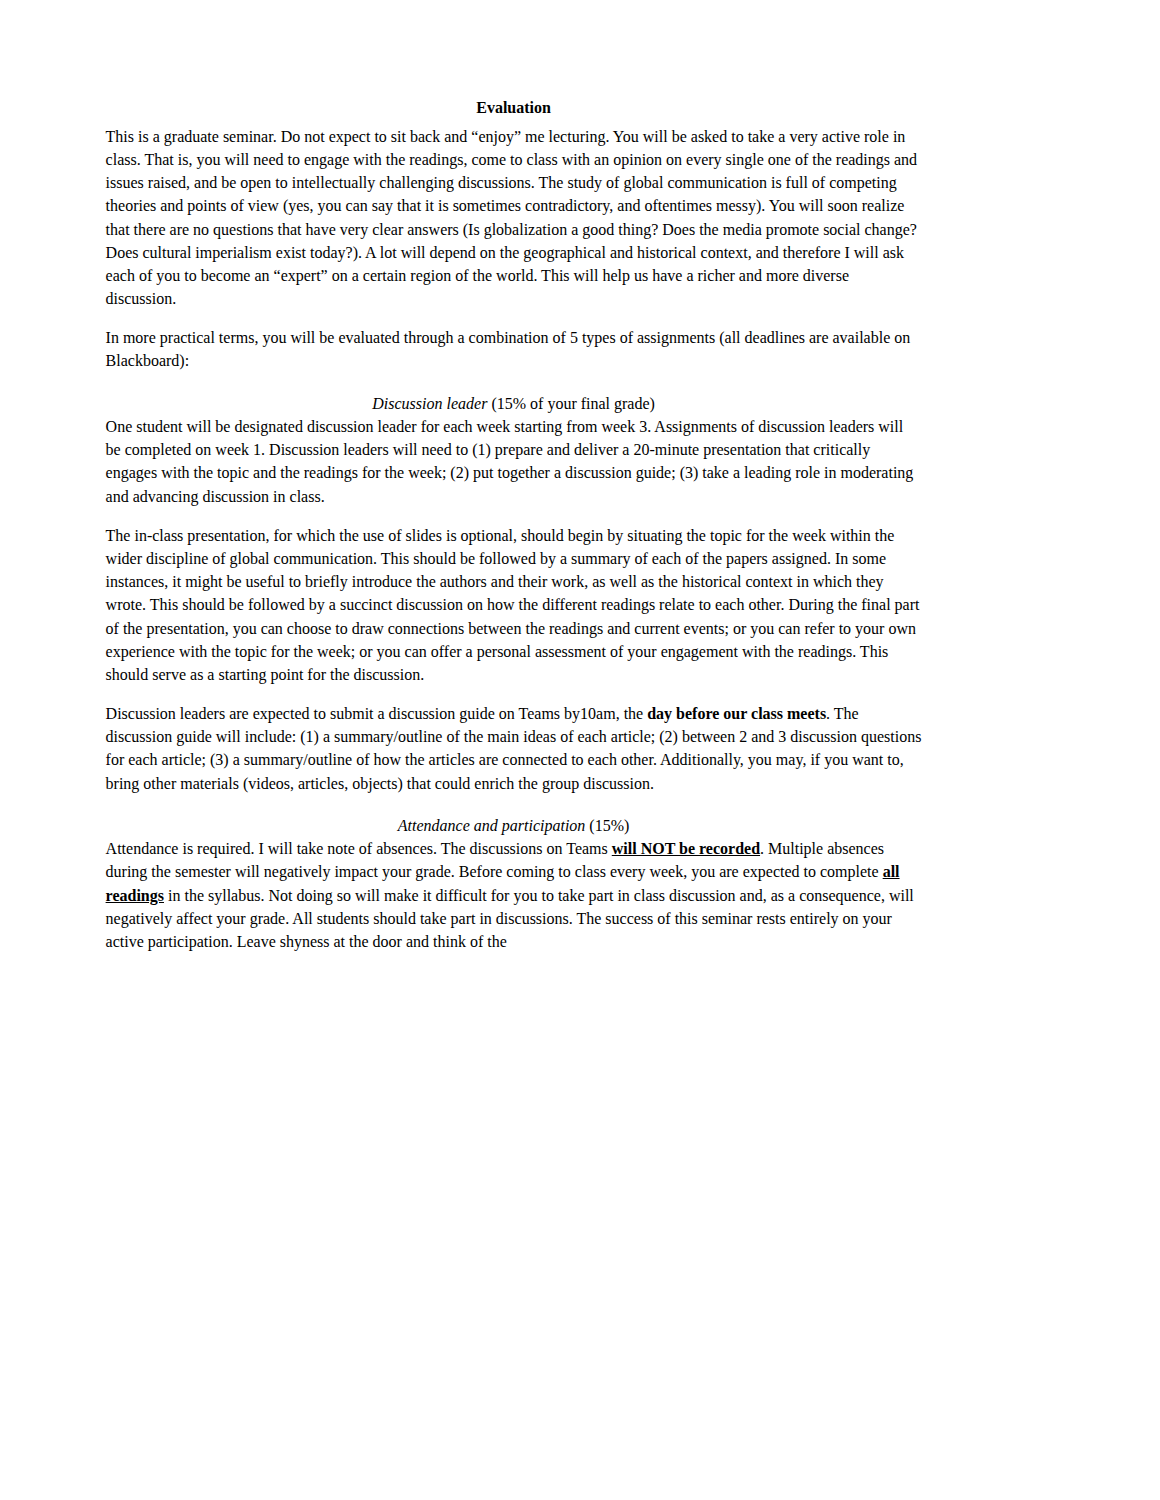Evaluation
This is a graduate seminar. Do not expect to sit back and “enjoy” me lecturing. You will be asked to take a very active role in class. That is, you will need to engage with the readings, come to class with an opinion on every single one of the readings and issues raised, and be open to intellectually challenging discussions. The study of global communication is full of competing theories and points of view (yes, you can say that it is sometimes contradictory, and oftentimes messy). You will soon realize that there are no questions that have very clear answers (Is globalization a good thing? Does the media promote social change? Does cultural imperialism exist today?). A lot will depend on the geographical and historical context, and therefore I will ask each of you to become an “expert” on a certain region of the world. This will help us have a richer and more diverse discussion.
In more practical terms, you will be evaluated through a combination of 5 types of assignments (all deadlines are available on Blackboard):
Discussion leader (15% of your final grade)
One student will be designated discussion leader for each week starting from week 3. Assignments of discussion leaders will be completed on week 1. Discussion leaders will need to (1) prepare and deliver a 20-minute presentation that critically engages with the topic and the readings for the week; (2) put together a discussion guide; (3) take a leading role in moderating and advancing discussion in class.
The in-class presentation, for which the use of slides is optional, should begin by situating the topic for the week within the wider discipline of global communication. This should be followed by a summary of each of the papers assigned. In some instances, it might be useful to briefly introduce the authors and their work, as well as the historical context in which they wrote. This should be followed by a succinct discussion on how the different readings relate to each other. During the final part of the presentation, you can choose to draw connections between the readings and current events; or you can refer to your own experience with the topic for the week; or you can offer a personal assessment of your engagement with the readings. This should serve as a starting point for the discussion.
Discussion leaders are expected to submit a discussion guide on Teams by10am, the day before our class meets. The discussion guide will include: (1) a summary/outline of the main ideas of each article; (2) between 2 and 3 discussion questions for each article; (3) a summary/outline of how the articles are connected to each other. Additionally, you may, if you want to, bring other materials (videos, articles, objects) that could enrich the group discussion.
Attendance and participation (15%)
Attendance is required. I will take note of absences. The discussions on Teams will NOT be recorded. Multiple absences during the semester will negatively impact your grade. Before coming to class every week, you are expected to complete all readings in the syllabus. Not doing so will make it difficult for you to take part in class discussion and, as a consequence, will negatively affect your grade. All students should take part in discussions. The success of this seminar rests entirely on your active participation. Leave shyness at the door and think of the